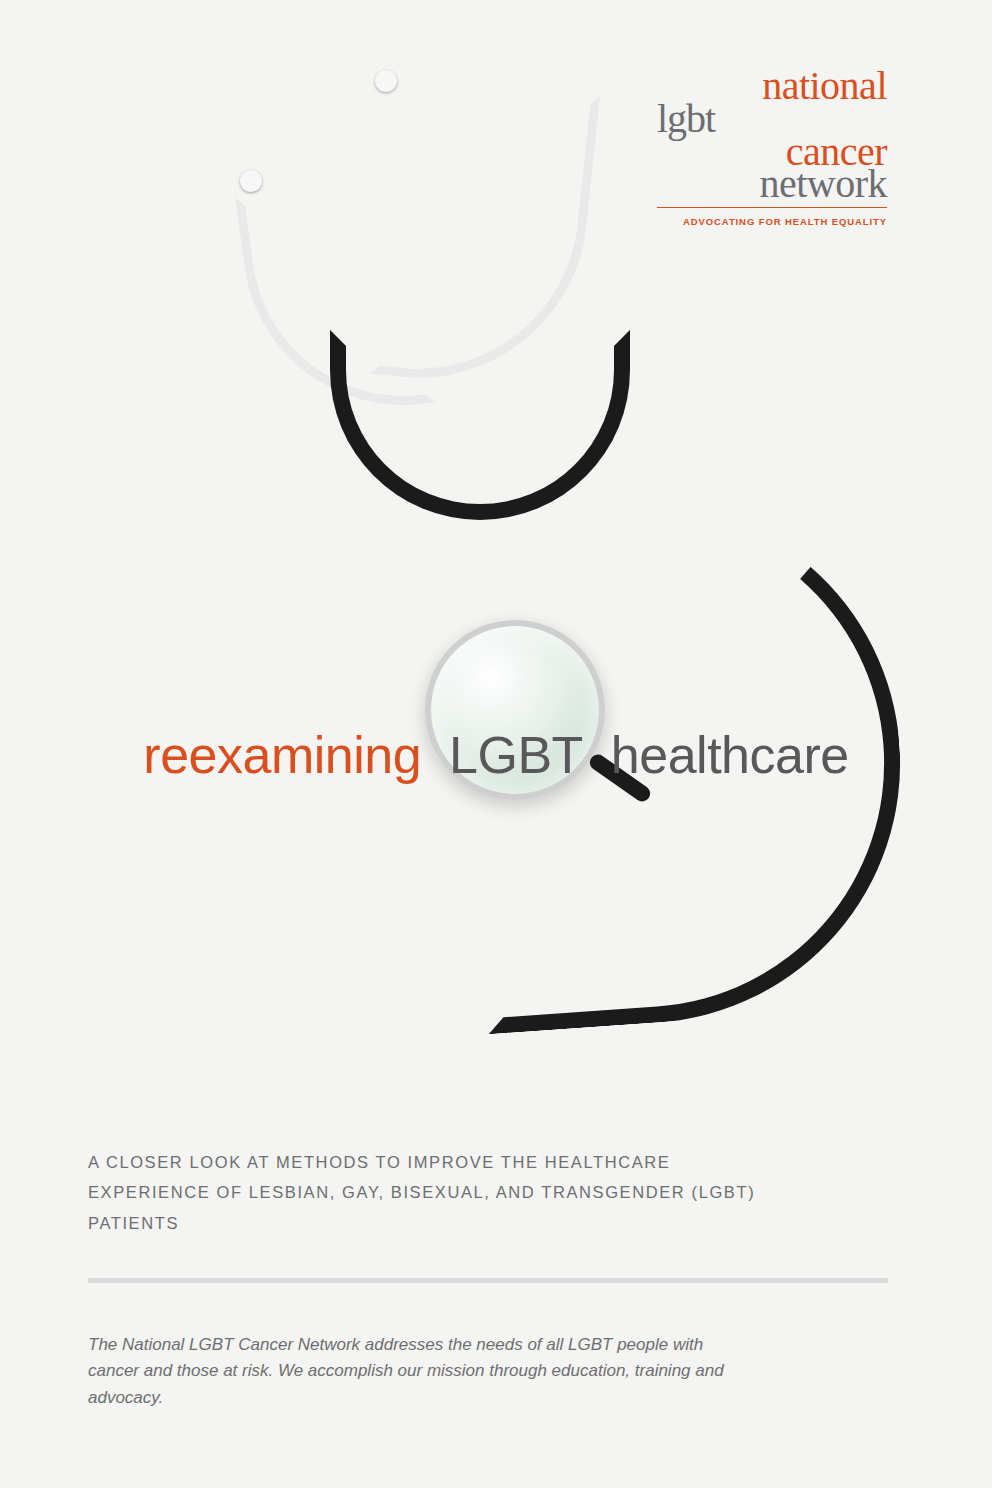national lgbt cancer network
ADVOCATING FOR HEALTH EQUALITY
reexamining LGBT healthcare
A closer look at methods to improve the healthcare experience of lesbian, gay, bisexual, and transgender (LGBT) patients
The National LGBT Cancer Network addresses the needs of all LGBT people with cancer and those at risk. We accomplish our mission through education, training and advocacy.